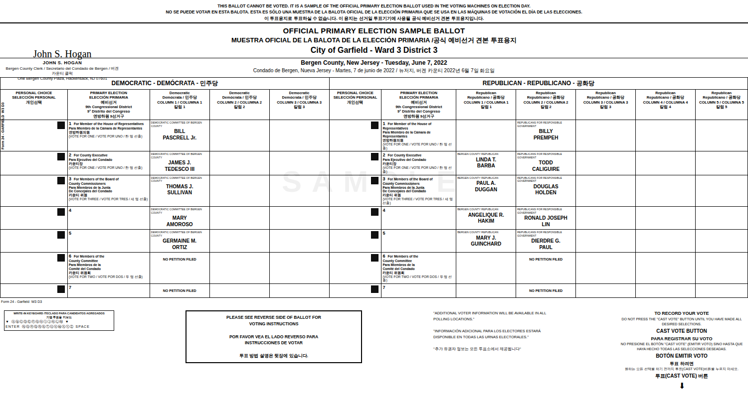THIS BALLOT CANNOT BE VOTED. IT IS A SAMPLE OF THE OFFICIAL PRIMARY ELECTION BALLOT USED IN THE VOTING MACHINES ON ELECTION DAY.
NO SE PUEDE VOTAR EN ESTA BALOTA. ESTA ES SÓLO UNA MUESTRA DE LA BALOTA OFICIAL DE LA ELECCIÓN PRIMARIA QUE SE USA EN LAS MÁQUINAS DE VOTACIÓN EL DÍA DE LAS ELECCIONES.
이 투표용지로 투표하실 수 없습니다. 이 용지는 선거일 투표기기에 사용될 공식 예비선거 견본 투표용지입니다.
OFFICIAL PRIMARY ELECTION SAMPLE BALLOT
MUESTRA OFICIAL DE LA BALOTA DE LA ELECCIÓN PRIMARIA /공식 예비선거 견본 투표용지
City of Garfield - Ward 3 District 3
John S. Hogan
JOHN S. HOGAN
Bergen County Clerk / Secretario del Condado de Bergen / 버겐카운티 클럭
One Bergen County Plaza, Hackensack, NJ 07601
Bergen County, New Jersey - Tuesday, June 7, 2022
Condado de Bergen, Nueva Jersey - Martes, 7 de junio de 2022 / 뉴저지, 버겐 카운티 2022년 6월 7일 화요일
Form 24 - GARFIELD W3 D3
| DEMOCRATIC - DEMÓCRATA - 민주당 | REPUBLICAN - REPUBLICANO - 공화당 |
| PERSONAL CHOICE SELECCIÓN PERSONAL 개인선택 | PRIMARY ELECTION ELECCIÓN PRIMARIA 예비선거 9th Congressional District 9° Distrito del Congreso 연방하원 9선거구 | Democratic Demócrata / 민주당 COLUMN 1 / COLUMNA 1 칼럼 1 | Democratic Demócrata / 민주당 COLUMN 2 / COLUMNA 2 칼럼 2 | Democratic Demócrata / 민주당 COLUMN 3 / COLUMNA 3 칼럼 3 | PERSONAL CHOICE SELECCIÓN PERSONAL 개인선택 | PRIMARY ELECTION ELECCIÓN PRIMARIA 예비선거 9th Congressional District 9° Distrito del Congreso 연방하원 9선거구 | Republican Republicano / 공화당 COLUMN 1 / COLUMNA 1 칼럼 1 | Republican Republicano / 공화당 COLUMN 2 / COLUMNA 2 칼럼 2 | Republican Republicano / 공화당 COLUMN 3 / COLUMNA 3 칼럼 3 | Republican Republicano / 공화당 COLUMN 4 / COLUMNA 4 칼럼 4 | Republican Republicano / 공화당 COLUMN 5 / COLUMNA 5 칼럼 5 |
| | 1 For Member of the House of Representatives Para Miembro de la Cámara de Representantes 연방하원의원 (VOTE FOR ONE / VOTE POR UNO / 한 명 선출) | DEMOCRATIC COMMITTEE OF BERGEN COUNTY BILL PASCRELL Jr. | | | | 1 For Member of the House of Representatives Para Miembro de la Cámara de Representantes 연방하원의원 (VOTE FOR ONE / VOTE POR UNO / 한 명 선출) | | REPUBLICANS FOR RESPONSIBLE GOVERNMENT BILLY PREMPEH | | | |
| | 2 For County Executive Para Ejecutivo del Condado 카운티장 (VOTE FOR ONE / VOTE POR UNO / 한 명 선출) | DEMOCRATIC COMMITTEE OF BERGEN COUNTY JAMES J. TEDESCO III | | | | 2 For County Executive Para Ejecutivo del Condado 카운티장 (VOTE FOR ONE / VOTE POR UNO / 한 명 선출) | BERGEN COUNTY REPUBLICAN LINDA T. BARBA | REPUBLICANS FOR RESPONSIBLE GOVERNMENT TODD CALIGUIRE | | | |
| | 3 For Members of the Board of County Commissioners Para Miembros de la Junta De Concejales del Condado 카운티 위원 (VOTE FOR THREE / VOTE POR TRES / 세 명 선출) | DEMOCRATIC COMMITTEE OF BERGEN COUNTY THOMAS J. SULLIVAN | | | | 3 For Members of the Board of County Commissioners Para Miembros de la Junta De Concejales del Condado 카운티 위원 (VOTE FOR THREE / VOTE POR TRES / 세 명 선출) | BERGEN COUNTY REPUBLICAN PAUL A. DUGGAN | REPUBLICANS FOR RESPONSIBLE GOVERNMENT DOUGLAS HOLDEN | | | |
| | 4 | DEMOCRATIC COMMITTEE OF BERGEN COUNTY MARY AMOROSO | | | | 4 | BERGEN COUNTY REPUBLICAN ANGELIQUE R. HAKIM | REPUBLICANS FOR RESPONSIBLE GOVERNMENT RONALD JOSEPH LIN | | | |
| | 5 | DEMOCRATIC COMMITTEE OF BERGEN COUNTY GERMAINE M. ORTIZ | | | | 5 | BERGEN COUNTY REPUBLICAN MARY J. GUINCHARD | REPUBLICANS FOR RESPONSIBLE GOVERNMENT DIERDRE G. PAUL | | | |
| | 6 For Members of the County Committee Para Miembros de la Comité del Condado 카운티 위원회 (VOTE FOR TWO / VOTE POR DOS / 두 명 선출) | NO PETITION FILED | | | | 6 For Members of the County Committee Para Miembros de la Comité del Condado 카운티 위원회 (VOTE FOR TWO / VOTE POR DOS / 두 명 선출) | | NO PETITION FILED | | | |
| | 7 | NO PETITION FILED | | | | 7 | | NO PETITION FILED | | | |
Form 24 - Garfield W3 D3
SAMPLE
WRITE-IN KEYBOARD /TECLADO PARA CANDIDATOS AGREGADOS
기명 투표용 키보드
▼ ⒶⒷⒸⒹⒺⒻⒼⒽⒾⒿⓀⓁⓂ ▼
ENTER ⓃⓄⓅⓆⓇⓈⓉⓊⓋⓌⓍⓎⓏ SPACE
PLEASE SEE REVERSE SIDE OF BALLOT FOR
VOTING INSTRUCTIONS
POR FAVOR VEA EL LADO REVERSO PARA
INSTRUCCIONES DE VOTAR
투표 방법 설명은 뒷장에 있습니다.
"ADDITIONAL VOTER INFORMATION WILL BE AVAILABLE IN ALL POLLING LOCATIONS."
"INFORMACIÓN ADICIONAL PARA LOS ELECTORES ESTARÁ DISPONIBLE EN TODAS LAS URNAS ELECTORALES."
"추가 유권자 정보는 모든 투표소에서 제공됩니다"
TO RECORD YOUR VOTE
DO NOT PRESS THE "CAST VOTE" BUTTON UNTIL YOU HAVE MADE ALL DESIRED SELECTIONS.
CAST VOTE BUTTON
PARA REGISTRAR SU VOTO
NO PRESIONE EL BOTÓN "CAST VOTE" (EMITIR VOTO) SINO HASTA QUE HAYA HECHO TODAS LAS SELECCIONES DESEADAS.
BOTÓN EMITIR VOTO
투표 하려면
원하는 모든 선택을 하기 전까지 투표(CAST VOTE)버튼을 누르지 마세요.
투표(CAST VOTE) 버튼
⬇